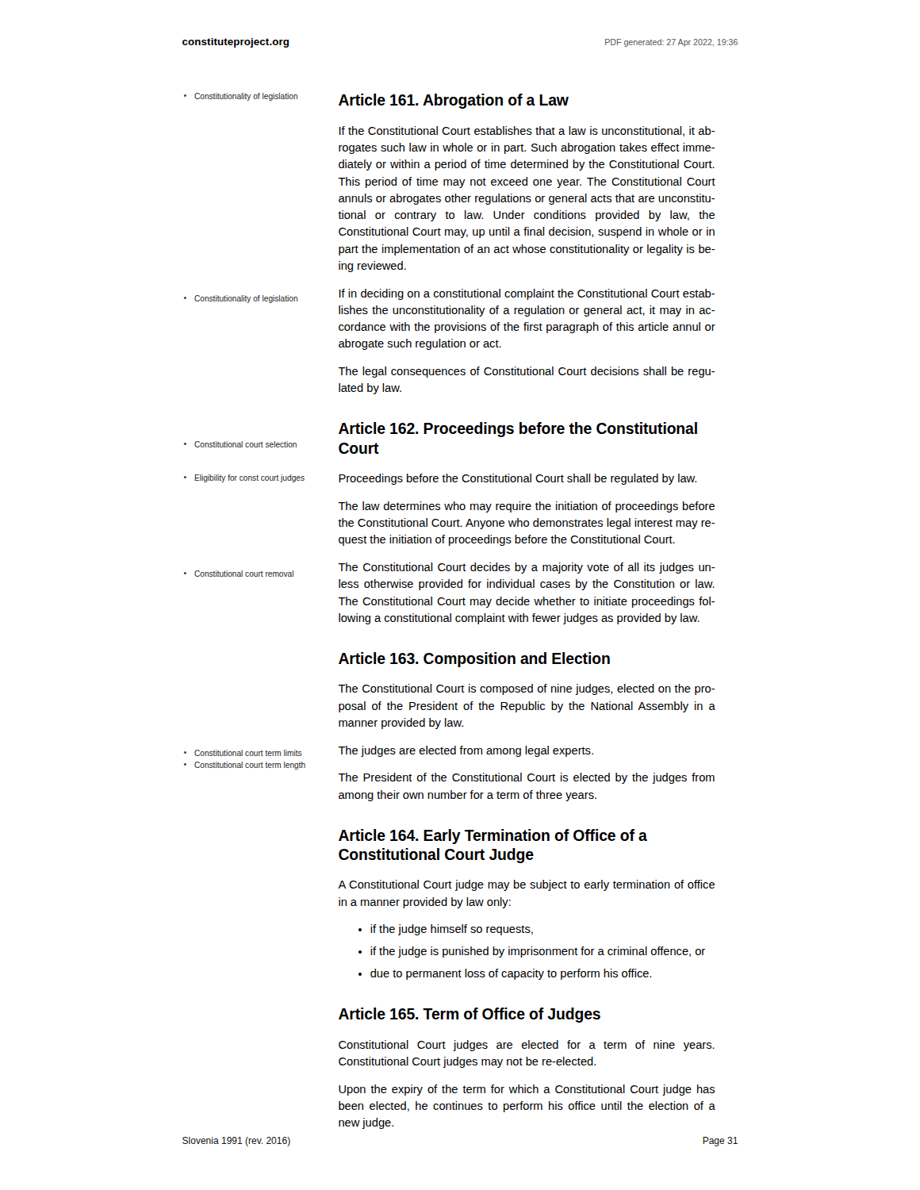constituteproject.org
PDF generated: 27 Apr 2022, 19:36
Constitutionality of legislation
Constitutionality of legislation
Constitutional court selection
Eligibility for const court judges
Constitutional court removal
Constitutional court term limits
Constitutional court term length
Article 161. Abrogation of a Law
If the Constitutional Court establishes that a law is unconstitutional, it abrogates such law in whole or in part. Such abrogation takes effect immediately or within a period of time determined by the Constitutional Court. This period of time may not exceed one year. The Constitutional Court annuls or abrogates other regulations or general acts that are unconstitutional or contrary to law. Under conditions provided by law, the Constitutional Court may, up until a final decision, suspend in whole or in part the implementation of an act whose constitutionality or legality is being reviewed.
If in deciding on a constitutional complaint the Constitutional Court establishes the unconstitutionality of a regulation or general act, it may in accordance with the provisions of the first paragraph of this article annul or abrogate such regulation or act.
The legal consequences of Constitutional Court decisions shall be regulated by law.
Article 162. Proceedings before the Constitutional Court
Proceedings before the Constitutional Court shall be regulated by law.
The law determines who may require the initiation of proceedings before the Constitutional Court. Anyone who demonstrates legal interest may request the initiation of proceedings before the Constitutional Court.
The Constitutional Court decides by a majority vote of all its judges unless otherwise provided for individual cases by the Constitution or law. The Constitutional Court may decide whether to initiate proceedings following a constitutional complaint with fewer judges as provided by law.
Article 163. Composition and Election
The Constitutional Court is composed of nine judges, elected on the proposal of the President of the Republic by the National Assembly in a manner provided by law.
The judges are elected from among legal experts.
The President of the Constitutional Court is elected by the judges from among their own number for a term of three years.
Article 164. Early Termination of Office of a Constitutional Court Judge
A Constitutional Court judge may be subject to early termination of office in a manner provided by law only:
if the judge himself so requests,
if the judge is punished by imprisonment for a criminal offence, or
due to permanent loss of capacity to perform his office.
Article 165. Term of Office of Judges
Constitutional Court judges are elected for a term of nine years. Constitutional Court judges may not be re-elected.
Upon the expiry of the term for which a Constitutional Court judge has been elected, he continues to perform his office until the election of a new judge.
Slovenia 1991 (rev. 2016)
Page 31